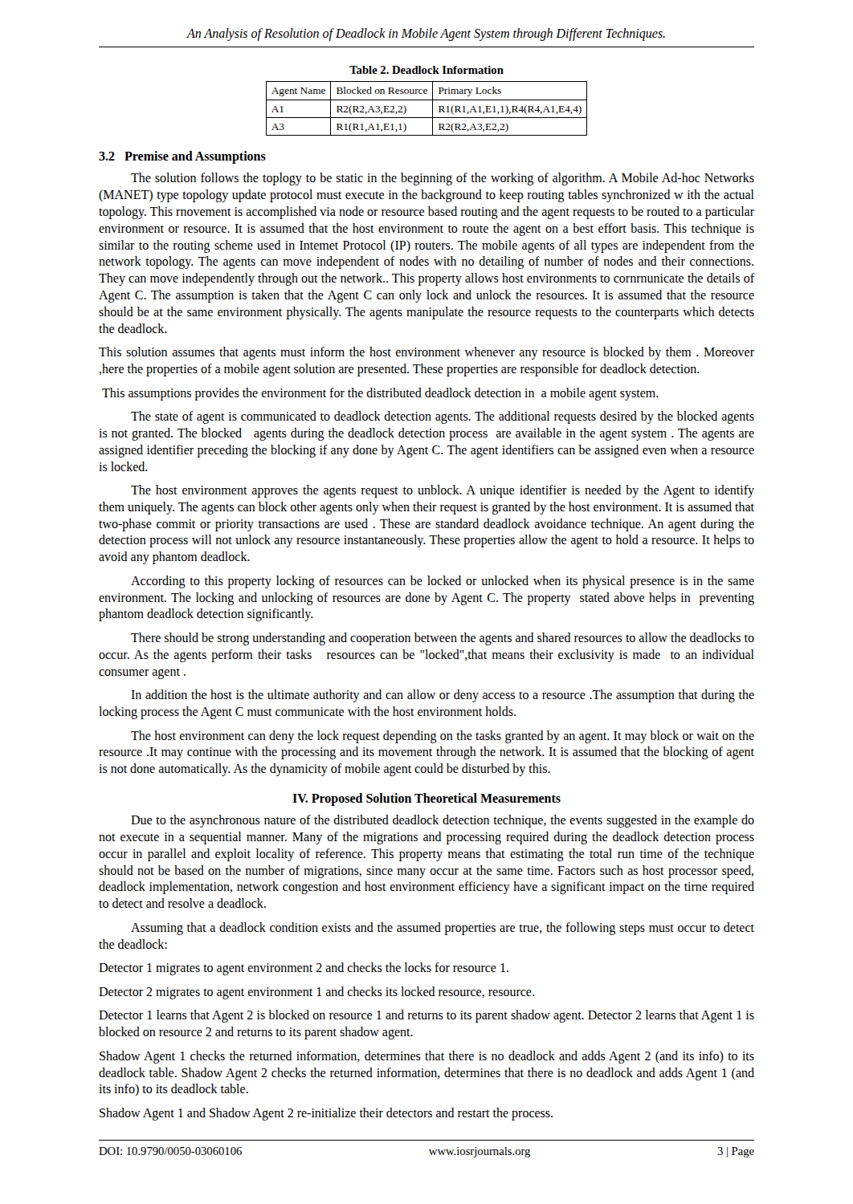An Analysis of Resolution of Deadlock in Mobile Agent System through Different Techniques.
Table 2. Deadlock Information
| Agent Name | Blocked on Resource | Primary Locks |
| --- | --- | --- |
| A1 | R2(R2,A3,E2,2) | R1(R1,A1,E1,1),R4(R4,A1,E4,4) |
| A3 | R1(R1,A1,E1,1) | R2(R2,A3,E2,2) |
3.2 Premise and Assumptions
The solution follows the toplogy to be static in the beginning of the working of algorithm. A Mobile Ad-hoc Networks (MANET) type topology update protocol must execute in the background to keep routing tables synchronized w ith the actual topology. This rnovement is accomplished via node or resource based routing and the agent requests to be routed to a particular environment or resource. It is assumed that the host environment to route the agent on a best effort basis. This technique is similar to the routing scheme used in Intemet Protocol (IP) routers. The mobile agents of all types are independent from the network topology. The agents can move independent of nodes with no detailing of number of nodes and their connections. They can move independently through out the network.. This property allows host environments to cornrnunicate the details of Agent C. The assumption is taken that the Agent C can only lock and unlock the resources. It is assumed that the resource should be at the same environment physically. The agents manipulate the resource requests to the counterparts which detects the deadlock.
This solution assumes that agents must inform the host environment whenever any resource is blocked by them . Moreover ,here the properties of a mobile agent solution are presented. These properties are responsible for deadlock detection.
This assumptions provides the environment for the distributed deadlock detection in a mobile agent system.
The state of agent is communicated to deadlock detection agents. The additional requests desired by the blocked agents is not granted. The blocked agents during the deadlock detection process are available in the agent system . The agents are assigned identifier preceding the blocking if any done by Agent C. The agent identifiers can be assigned even when a resource is locked.
The host environment approves the agents request to unblock. A unique identifier is needed by the Agent to identify them uniquely. The agents can block other agents only when their request is granted by the host environment. It is assumed that two-phase commit or priority transactions are used . These are standard deadlock avoidance technique. An agent during the detection process will not unlock any resource instantaneously. These properties allow the agent to hold a resource. It helps to avoid any phantom deadlock.
According to this property locking of resources can be locked or unlocked when its physical presence is in the same environment. The locking and unlocking of resources are done by Agent C. The property stated above helps in preventing phantom deadlock detection significantly.
There should be strong understanding and cooperation between the agents and shared resources to allow the deadlocks to occur. As the agents perform their tasks resources can be "locked",that means their exclusivity is made to an individual consumer agent .
In addition the host is the ultimate authority and can allow or deny access to a resource .The assumption that during the locking process the Agent C must communicate with the host environment holds.
The host environment can deny the lock request depending on the tasks granted by an agent. It may block or wait on the resource .It may continue with the processing and its movement through the network. It is assumed that the blocking of agent is not done automatically. As the dynamicity of mobile agent could be disturbed by this.
IV. Proposed Solution Theoretical Measurements
Due to the asynchronous nature of the distributed deadlock detection technique, the events suggested in the example do not execute in a sequential manner. Many of the migrations and processing required during the deadlock detection process occur in parallel and exploit locality of reference. This property means that estimating the total run time of the technique should not be based on the number of migrations, since many occur at the same time. Factors such as host processor speed, deadlock implementation, network congestion and host environment efficiency have a significant impact on the tirne required to detect and resolve a deadlock.
Assuming that a deadlock condition exists and the assumed properties are true, the following steps must occur to detect the deadlock:
Detector 1 migrates to agent environment 2 and checks the locks for resource 1.
Detector 2 migrates to agent environment 1 and checks its locked resource, resource.
Detector 1 learns that Agent 2 is blocked on resource 1 and returns to its parent shadow agent. Detector 2 learns that Agent 1 is blocked on resource 2 and returns to its parent shadow agent.
Shadow Agent 1 checks the returned information, determines that there is no deadlock and adds Agent 2 (and its info) to its deadlock table. Shadow Agent 2 checks the returned information, determines that there is no deadlock and adds Agent 1 (and its info) to its deadlock table.
Shadow Agent 1 and Shadow Agent 2 re-initialize their detectors and restart the process.
DOI: 10.9790/0050-03060106 www.iosrjournals.org 3 | Page